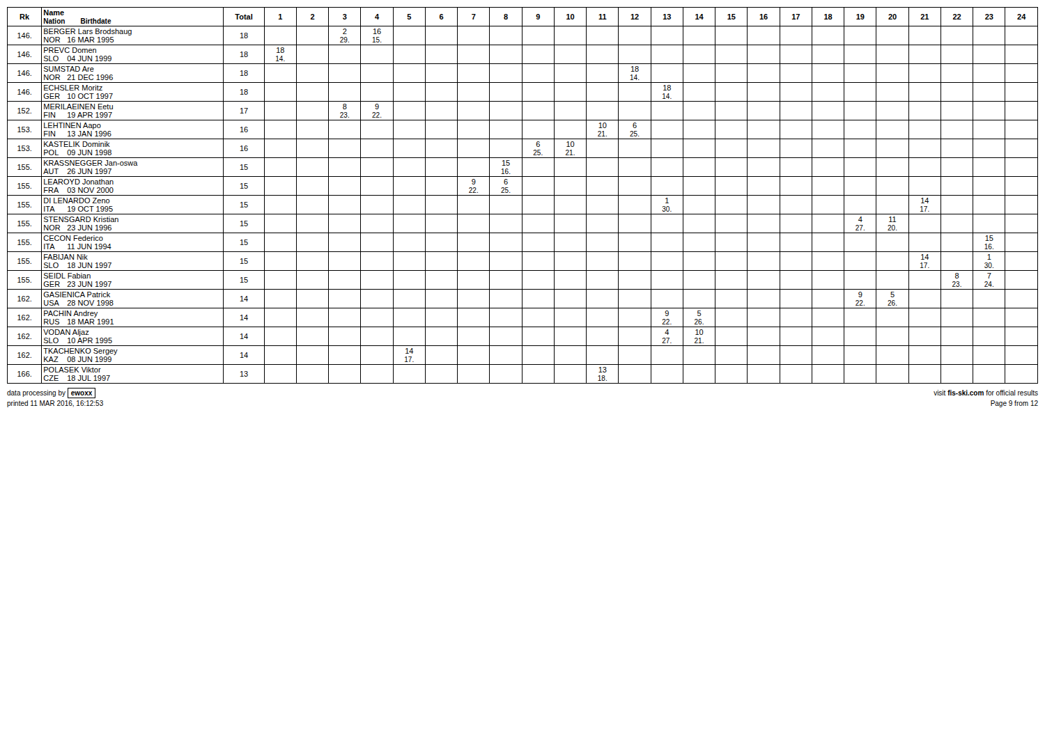| Rk | Name Nation Birthdate | Total | 1 | 2 | 3 | 4 | 5 | 6 | 7 | 8 | 9 | 10 | 11 | 12 | 13 | 14 | 15 | 16 | 17 | 18 | 19 | 20 | 21 | 22 | 23 | 24 |
| --- | --- | --- | --- | --- | --- | --- | --- | --- | --- | --- | --- | --- | --- | --- | --- | --- | --- | --- | --- | --- | --- | --- | --- | --- | --- | --- |
| 146. | BERGER Lars Brodshaug NOR 16 MAR 1995 | 18 | | | 2 29. | 16 15. | | | | | | | | | | | | | | | | | | | | |
| 146. | PREVC Domen SLO 04 JUN 1999 | 18 | 18 14. | | | | | | | | | | | | | | | | | | | | | | | |
| 146. | SUMSTAD Are NOR 21 DEC 1996 | 18 | | | | | | | | | | | | 18 14. | | | | | | | | | | | | |
| 146. | ECHSLER Moritz GER 10 OCT 1997 | 18 | | | | | | | | | | | | | 18 14. | | | | | | | | | | | |
| 152. | MERILAEINEN Eetu FIN 19 APR 1997 | 17 | | | 8 23. | 9 22. | | | | | | | | | | | | | | | | | | | | |
| 153. | LEHTINEN Aapo FIN 13 JAN 1996 | 16 | | | | | | | | | | | 10 21. | 6 25. | | | | | | | | | | | | |
| 153. | KASTELIK Dominik POL 09 JUN 1998 | 16 | | | | | | | | | 6 25. | 10 21. | | | | | | | | | | | | | | |
| 155. | KRASSNEGGER Jan-oswa AUT 26 JUN 1997 | 15 | | | | | | | | 15 16. | | | | | | | | | | | | | | | | |
| 155. | LEAROYD Jonathan FRA 03 NOV 2000 | 15 | | | | | | | 9 22. | 6 25. | | | | | | | | | | | | | | | | |
| 155. | DI LENARDO Zeno ITA 19 OCT 1995 | 15 | | | | | | | | | | | | | 1 30. | | | | | | | | 14 17. | | | |
| 155. | STENSGARD Kristian NOR 23 JUN 1996 | 15 | | | | | | | | | | | | | | | | | | | 4 27. | 11 20. | | | | |
| 155. | CECON Federico ITA 11 JUN 1994 | 15 | | | | | | | | | | | | | | | | | | | | | | | 15 16. | |
| 155. | FABIJAN Nik SLO 18 JUN 1997 | 15 | | | | | | | | | | | | | | | | | | | | | 14 17. | | 1 30. | |
| 155. | SEIDL Fabian GER 23 JUN 1997 | 15 | | | | | | | | | | | | | | | | | | | | | | 8 23. | 7 24. | |
| 162. | GASIENICA Patrick USA 28 NOV 1998 | 14 | | | | | | | | | | | | | | | | | | | 9 22. | 5 26. | | | | |
| 162. | PACHIN Andrey RUS 18 MAR 1991 | 14 | | | | | | | | | | | | | 9 22. | 5 26. | | | | | | | | | | |
| 162. | VODAN Aljaz SLO 10 APR 1995 | 14 | | | | | | | | | | | | | 4 27. | 10 21. | | | | | | | | | | |
| 162. | TKACHENKO Sergey KAZ 08 JUN 1999 | 14 | | | | | 14 17. | | | | | | | | | | | | | | | | | | | |
| 166. | POLASEK Viktor CZE 18 JUL 1997 | 13 | | | | | | | | | | | 13 18. | | | | | | | | | | | | | |
data processing by ewoxx
visit fis-ski.com for official results
printed 11 MAR 2016, 16:12:53
Page 9 from 12